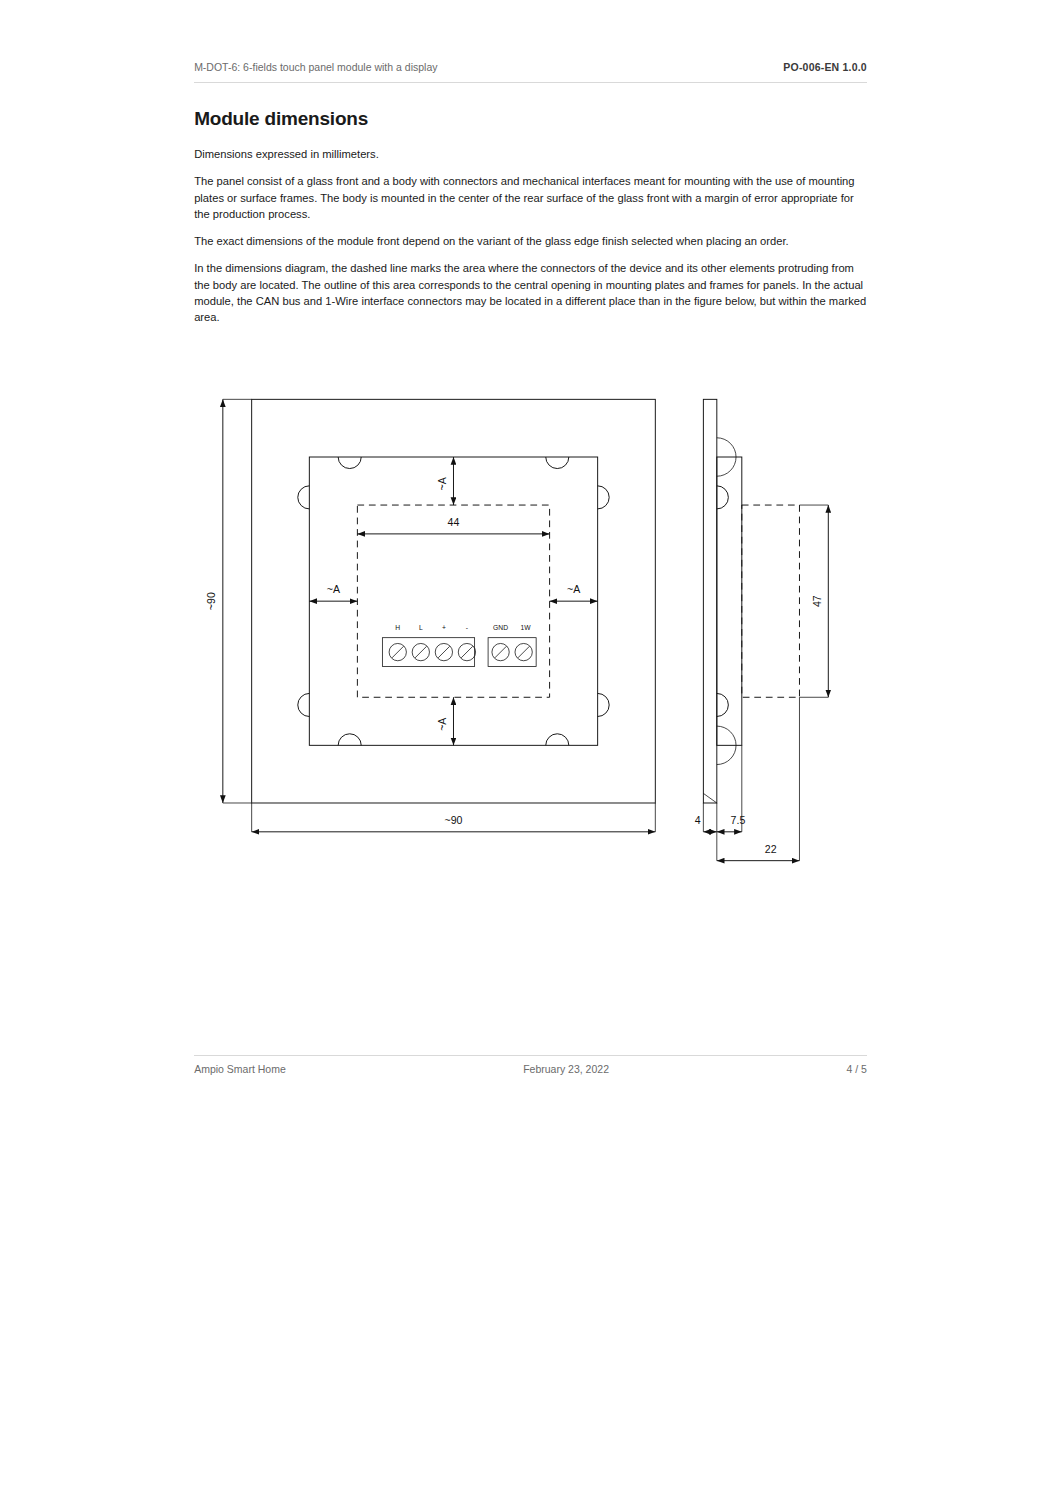M-DOT-6: 6-fields touch panel module with a display PO-006-EN 1.0.0
Module dimensions
Dimensions expressed in millimeters.
The panel consist of a glass front and a body with connectors and mechanical interfaces meant for mounting with the use of mounting plates or surface frames. The body is mounted in the center of the rear surface of the glass front with a margin of error appropriate for the production process.
The exact dimensions of the module front depend on the variant of the glass edge finish selected when placing an order.
In the dimensions diagram, the dashed line marks the area where the connectors of the device and its other elements protruding from the body are located. The outline of this area corresponds to the central opening in mounting plates and frames for panels. In the actual module, the CAN bus and 1-Wire interface connectors may be located in a different place than in the figure below, but within the marked area.
H L + - GND 1W 44 ~A ~A ~A ~A ~90 ~90 47 4 7.5 22
Ampio Smart Home February 23, 2022 4 / 5